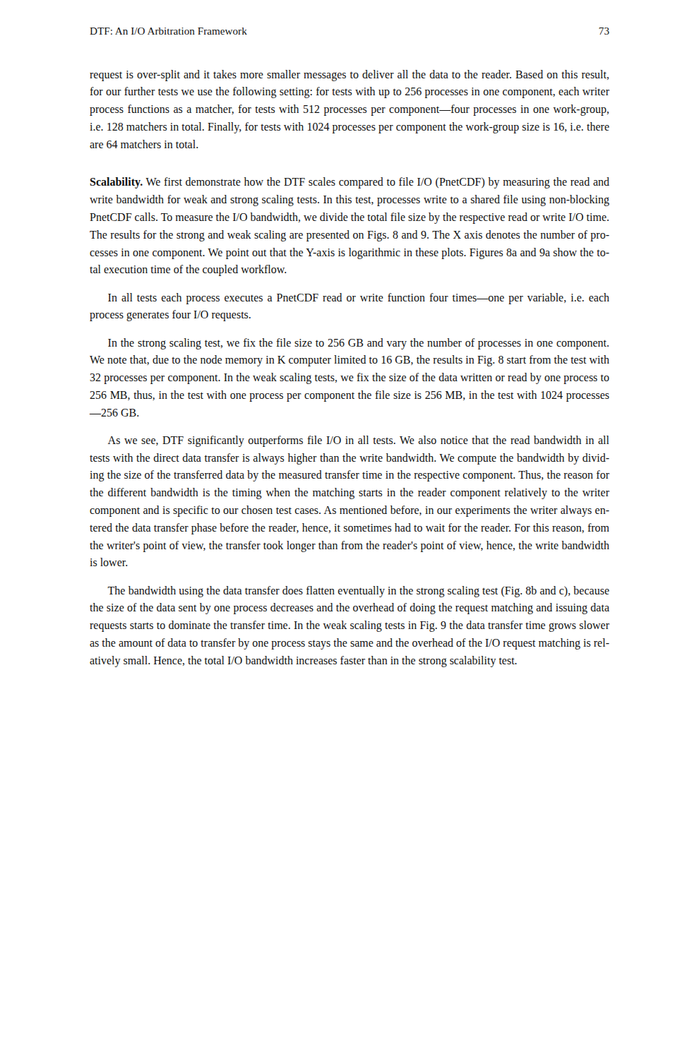DTF: An I/O Arbitration Framework 73
request is over-split and it takes more smaller messages to deliver all the data to the reader. Based on this result, for our further tests we use the following setting: for tests with up to 256 processes in one component, each writer process functions as a matcher, for tests with 512 processes per component—four processes in one work-group, i.e. 128 matchers in total. Finally, for tests with 1024 processes per component the work-group size is 16, i.e. there are 64 matchers in total.
Scalability.
We first demonstrate how the DTF scales compared to file I/O (PnetCDF) by measuring the read and write bandwidth for weak and strong scaling tests. In this test, processes write to a shared file using non-blocking PnetCDF calls. To measure the I/O bandwidth, we divide the total file size by the respective read or write I/O time. The results for the strong and weak scaling are presented on Figs. 8 and 9. The X axis denotes the number of processes in one component. We point out that the Y-axis is logarithmic in these plots. Figures 8a and 9a show the total execution time of the coupled workflow.
In all tests each process executes a PnetCDF read or write function four times—one per variable, i.e. each process generates four I/O requests.
In the strong scaling test, we fix the file size to 256 GB and vary the number of processes in one component. We note that, due to the node memory in K computer limited to 16 GB, the results in Fig. 8 start from the test with 32 processes per component. In the weak scaling tests, we fix the size of the data written or read by one process to 256 MB, thus, in the test with one process per component the file size is 256 MB, in the test with 1024 processes—256 GB.
As we see, DTF significantly outperforms file I/O in all tests. We also notice that the read bandwidth in all tests with the direct data transfer is always higher than the write bandwidth. We compute the bandwidth by dividing the size of the transferred data by the measured transfer time in the respective component. Thus, the reason for the different bandwidth is the timing when the matching starts in the reader component relatively to the writer component and is specific to our chosen test cases. As mentioned before, in our experiments the writer always entered the data transfer phase before the reader, hence, it sometimes had to wait for the reader. For this reason, from the writer's point of view, the transfer took longer than from the reader's point of view, hence, the write bandwidth is lower.
The bandwidth using the data transfer does flatten eventually in the strong scaling test (Fig. 8b and c), because the size of the data sent by one process decreases and the overhead of doing the request matching and issuing data requests starts to dominate the transfer time. In the weak scaling tests in Fig. 9 the data transfer time grows slower as the amount of data to transfer by one process stays the same and the overhead of the I/O request matching is relatively small. Hence, the total I/O bandwidth increases faster than in the strong scalability test.